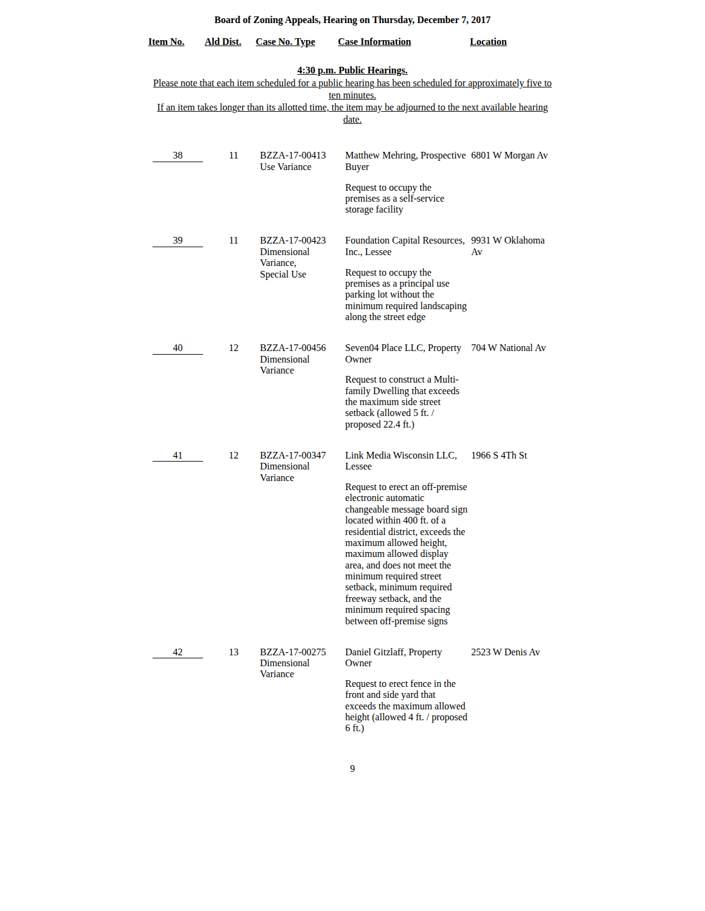Board of Zoning Appeals, Hearing on Thursday, December 7, 2017
| Item No. | Ald Dist. | Case No. Type | Case Information | Location |
4:30 p.m. Public Hearings.
Please note that each item scheduled for a public hearing has been scheduled for approximately five to ten minutes.
If an item takes longer than its allotted time, the item may be adjourned to the next available hearing date.
| 38 | 11 | BZZA-17-00413 Use Variance | Matthew Mehring, Prospective Buyer Request to occupy the premises as a self-service storage facility | 6801 W Morgan Av |
| 39 | 11 | BZZA-17-00423 Dimensional Variance, Special Use | Foundation Capital Resources, Inc., Lessee Request to occupy the premises as a principal use parking lot without the minimum required landscaping along the street edge | 9931 W Oklahoma Av |
| 40 | 12 | BZZA-17-00456 Dimensional Variance | Seven04 Place LLC, Property Owner Request to construct a Multi-family Dwelling that exceeds the maximum side street setback (allowed 5 ft. / proposed 22.4 ft.) | 704 W National Av |
| 41 | 12 | BZZA-17-00347 Dimensional Variance | Link Media Wisconsin LLC, Lessee Request to erect an off-premise electronic automatic changeable message board sign located within 400 ft. of a residential district, exceeds the maximum allowed height, maximum allowed display area, and does not meet the minimum required street setback, minimum required freeway setback, and the minimum required spacing between off-premise signs | 1966 S 4Th St |
| 42 | 13 | BZZA-17-00275 Dimensional Variance | Daniel Gitzlaff, Property Owner Request to erect fence in the front and side yard that exceeds the maximum allowed height (allowed 4 ft. / proposed 6 ft.) | 2523 W Denis Av |
9